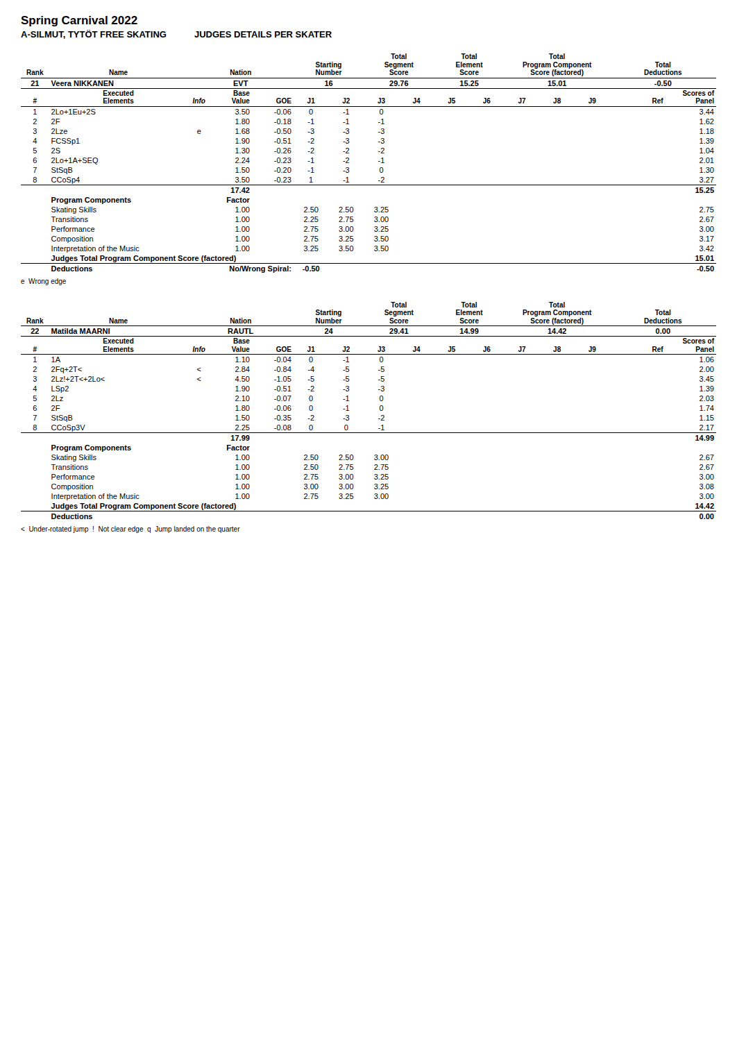Spring Carnival 2022
A-SILMUT, TYTÖT FREE SKATING JUDGES DETAILS PER SKATER
| Rank | Name | Nation | Starting Number | Total Segment Score | Total Element Score | Total Program Component Score (factored) | Total Deductions |
| --- | --- | --- | --- | --- | --- | --- | --- |
| 21 | Veera NIKKANEN | EVT | 16 | 29.76 | 15.25 | 15.01 | -0.50 |
| # | Executed Elements | Info | Base Value | GOE | J1 | J2 | J3 | J4 | J5 | J6 | J7 | J8 | J9 | Ref | Scores of Panel |
| 1 | 2Lo+1Eu+2S | | 3.50 | -0.06 | 0 | -1 | 0 | | | | | | | | 3.44 |
| 2 | 2F | | 1.80 | -0.18 | -1 | -1 | -1 | | | | | | | | 1.62 |
| 3 | 2Lze | e | 1.68 | -0.50 | -3 | -3 | -3 | | | | | | | | 1.18 |
| 4 | FCSSp1 | | 1.90 | -0.51 | -2 | -3 | -3 | | | | | | | | 1.39 |
| 5 | 2S | | 1.30 | -0.26 | -2 | -2 | -2 | | | | | | | | 1.04 |
| 6 | 2Lo+1A+SEQ | | 2.24 | -0.23 | -1 | -2 | -1 | | | | | | | | 2.01 |
| 7 | StSqB | | 1.50 | -0.20 | -1 | -3 | 0 | | | | | | | | 1.30 |
| 8 | CCoSp4 | | 3.50 | -0.23 | 1 | -1 | -2 | | | | | | | | 3.27 |
| | | | 17.42 | | | 15.25 |
| | Program Components | | Factor | | | |
| | Skating Skills | | 1.00 | | 2.50 | 2.50 | 3.25 | | | | | | | | 2.75 |
| | Transitions | | 1.00 | | 2.25 | 2.75 | 3.00 | | | | | | | | 2.67 |
| | Performance | | 1.00 | | 2.75 | 3.00 | 3.25 | | | | | | | | 3.00 |
| | Composition | | 1.00 | | 2.75 | 3.25 | 3.50 | | | | | | | | 3.17 |
| | Interpretation of the Music | | 1.00 | | 3.25 | 3.50 | 3.50 | | | | | | | | 3.42 |
| | Judges Total Program Component Score (factored) | | 15.01 |
| | Deductions | | No/Wrong Spiral: | -0.50 | | -0.50 |
e Wrong edge
| Rank | Name | Nation | Starting Number | Total Segment Score | Total Element Score | Total Program Component Score (factored) | Total Deductions |
| --- | --- | --- | --- | --- | --- | --- | --- |
| 22 | Matilda MAARNI | RAUTL | 24 | 29.41 | 14.99 | 14.42 | 0.00 |
| # | Executed Elements | Info | Base Value | GOE | J1 | J2 | J3 | J4 | J5 | J6 | J7 | J8 | J9 | Ref | Scores of Panel |
| 1 | 1A | | 1.10 | -0.04 | 0 | -1 | 0 | | | | | | | | 1.06 |
| 2 | 2Fq+2T< | < | 2.84 | -0.84 | -4 | -5 | -5 | | | | | | | | 2.00 |
| 3 | 2Lz!+2T<+2Lo< | < | 4.50 | -1.05 | -5 | -5 | -5 | | | | | | | | 3.45 |
| 4 | LSp2 | | 1.90 | -0.51 | -2 | -3 | -3 | | | | | | | | 1.39 |
| 5 | 2Lz | | 2.10 | -0.07 | 0 | -1 | 0 | | | | | | | | 2.03 |
| 6 | 2F | | 1.80 | -0.06 | 0 | -1 | 0 | | | | | | | | 1.74 |
| 7 | StSqB | | 1.50 | -0.35 | -2 | -3 | -2 | | | | | | | | 1.15 |
| 8 | CCoSp3V | | 2.25 | -0.08 | 0 | 0 | -1 | | | | | | | | 2.17 |
| | | | 17.99 | | | 14.99 |
| | Program Components | | Factor | | | |
| | Skating Skills | | 1.00 | | 2.50 | 2.50 | 3.00 | | | | | | | | 2.67 |
| | Transitions | | 1.00 | | 2.50 | 2.75 | 2.75 | | | | | | | | 2.67 |
| | Performance | | 1.00 | | 2.75 | 3.00 | 3.25 | | | | | | | | 3.00 |
| | Composition | | 1.00 | | 3.00 | 3.00 | 3.25 | | | | | | | | 3.08 |
| | Interpretation of the Music | | 1.00 | | 2.75 | 3.25 | 3.00 | | | | | | | | 3.00 |
| | Judges Total Program Component Score (factored) | | 14.42 |
| | Deductions | | | | 0.00 |
< Under-rotated jump ! Not clear edge q Jump landed on the quarter